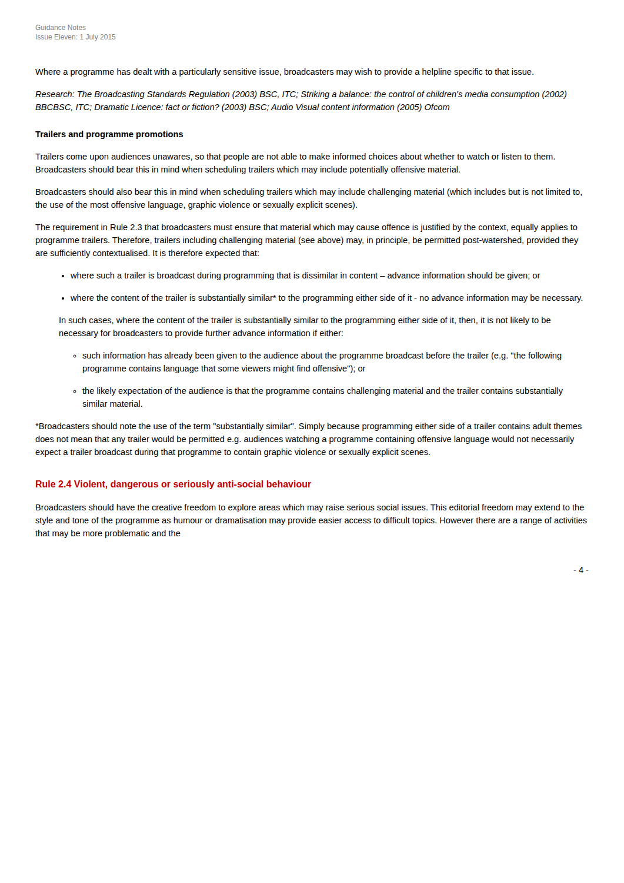Guidance Notes
Issue Eleven: 1 July 2015
Where a programme has dealt with a particularly sensitive issue, broadcasters may wish to provide a helpline specific to that issue.
Research: The Broadcasting Standards Regulation (2003) BSC, ITC; Striking a balance: the control of children's media consumption (2002) BBCBSC, ITC; Dramatic Licence: fact or fiction? (2003) BSC; Audio Visual content information (2005) Ofcom
Trailers and programme promotions
Trailers come upon audiences unawares, so that people are not able to make informed choices about whether to watch or listen to them. Broadcasters should bear this in mind when scheduling trailers which may include potentially offensive material.
Broadcasters should also bear this in mind when scheduling trailers which may include challenging material (which includes but is not limited to, the use of the most offensive language, graphic violence or sexually explicit scenes).
The requirement in Rule 2.3 that broadcasters must ensure that material which may cause offence is justified by the context, equally applies to programme trailers. Therefore, trailers including challenging material (see above) may, in principle, be permitted post-watershed, provided they are sufficiently contextualised. It is therefore expected that:
where such a trailer is broadcast during programming that is dissimilar in content – advance information should be given; or
where the content of the trailer is substantially similar* to the programming either side of it - no advance information may be necessary.
In such cases, where the content of the trailer is substantially similar to the programming either side of it, then, it is not likely to be necessary for broadcasters to provide further advance information if either:
such information has already been given to the audience about the programme broadcast before the trailer (e.g. "the following programme contains language that some viewers might find offensive"); or
the likely expectation of the audience is that the programme contains challenging material and the trailer contains substantially similar material.
*Broadcasters should note the use of the term "substantially similar". Simply because programming either side of a trailer contains adult themes does not mean that any trailer would be permitted e.g. audiences watching a programme containing offensive language would not necessarily expect a trailer broadcast during that programme to contain graphic violence or sexually explicit scenes.
Rule 2.4 Violent, dangerous or seriously anti-social behaviour
Broadcasters should have the creative freedom to explore areas which may raise serious social issues. This editorial freedom may extend to the style and tone of the programme as humour or dramatisation may provide easier access to difficult topics. However there are a range of activities that may be more problematic and the
- 4 -